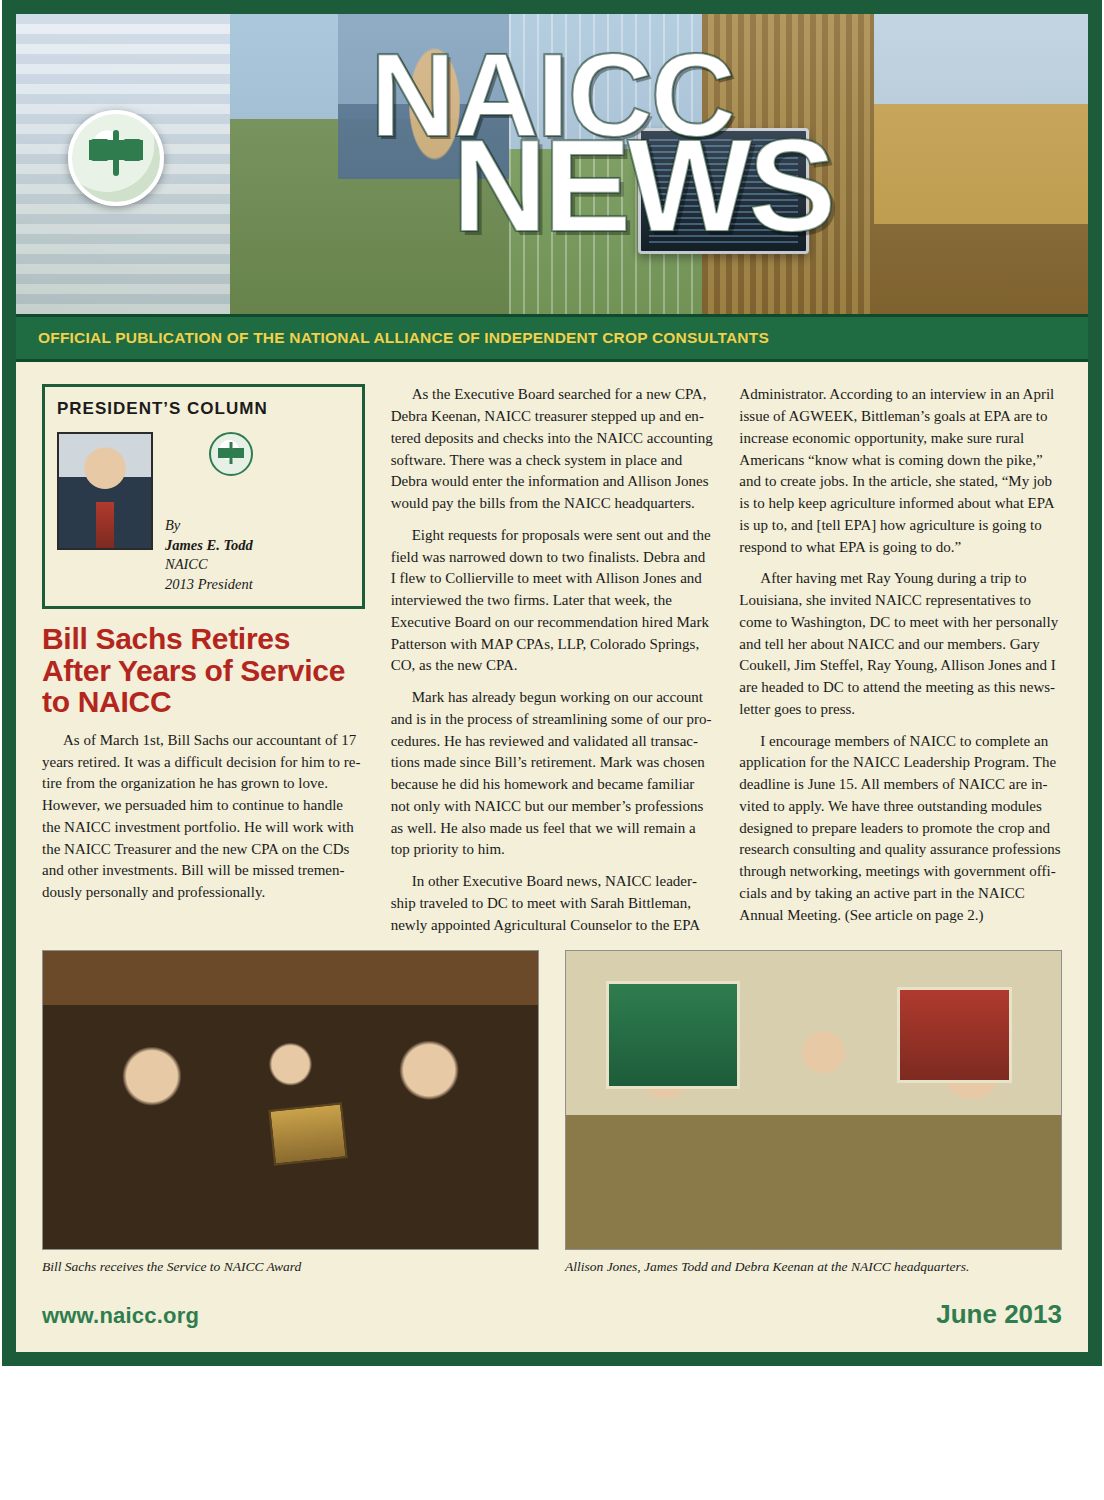NAICC NEWS
OFFICIAL PUBLICATION OF THE NATIONAL ALLIANCE OF INDEPENDENT CROP CONSULTANTS
PRESIDENT’S COLUMN
By James E. Todd
NAICC
2013 President
Bill Sachs Retires After Years of Service to NAICC
As of March 1st, Bill Sachs our accountant of 17 years retired. It was a difficult decision for him to retire from the organization he has grown to love. However, we persuaded him to continue to handle the NAICC investment portfolio. He will work with the NAICC Treasurer and the new CPA on the CDs and other investments. Bill will be missed tremendously personally and professionally.
As the Executive Board searched for a new CPA, Debra Keenan, NAICC treasurer stepped up and entered deposits and checks into the NAICC accounting software. There was a check system in place and Debra would enter the information and Allison Jones would pay the bills from the NAICC headquarters.
Eight requests for proposals were sent out and the field was narrowed down to two finalists. Debra and I flew to Collierville to meet with Allison Jones and interviewed the two firms. Later that week, the Executive Board on our recommendation hired Mark Patterson with MAP CPAs, LLP, Colorado Springs, CO, as the new CPA.
Mark has already begun working on our account and is in the process of streamlining some of our procedures. He has reviewed and validated all transactions made since Bill’s retirement. Mark was chosen because he did his homework and became familiar not only with NAICC but our member’s professions as well. He also made us feel that we will remain a top priority to him.
In other Executive Board news, NAICC leadership traveled to DC to meet with Sarah Bittleman, newly appointed Agricultural Counselor to the EPA Administrator. According to an interview in an April issue of AGWEEK, Bittleman’s goals at EPA are to increase economic opportunity, make sure rural Americans “know what is coming down the pike,” and to create jobs. In the article, she stated, “My job is to help keep agriculture informed about what EPA is up to, and [tell EPA] how agriculture is going to respond to what EPA is going to do.”
After having met Ray Young during a trip to Louisiana, she invited NAICC representatives to come to Washington, DC to meet with her personally and tell her about NAICC and our members. Gary Coukell, Jim Steffel, Ray Young, Allison Jones and I are headed to DC to attend the meeting as this newsletter goes to press.
I encourage members of NAICC to complete an application for the NAICC Leadership Program. The deadline is June 15. All members of NAICC are invited to apply. We have three outstanding modules designed to prepare leaders to promote the crop and research consulting and quality assurance professions through networking, meetings with government officials and by taking an active part in the NAICC Annual Meeting. (See article on page 2.)
Bill Sachs receives the Service to NAICC Award
Allison Jones, James Todd and Debra Keenan at the NAICC headquarters.
www.naicc.org
June 2013